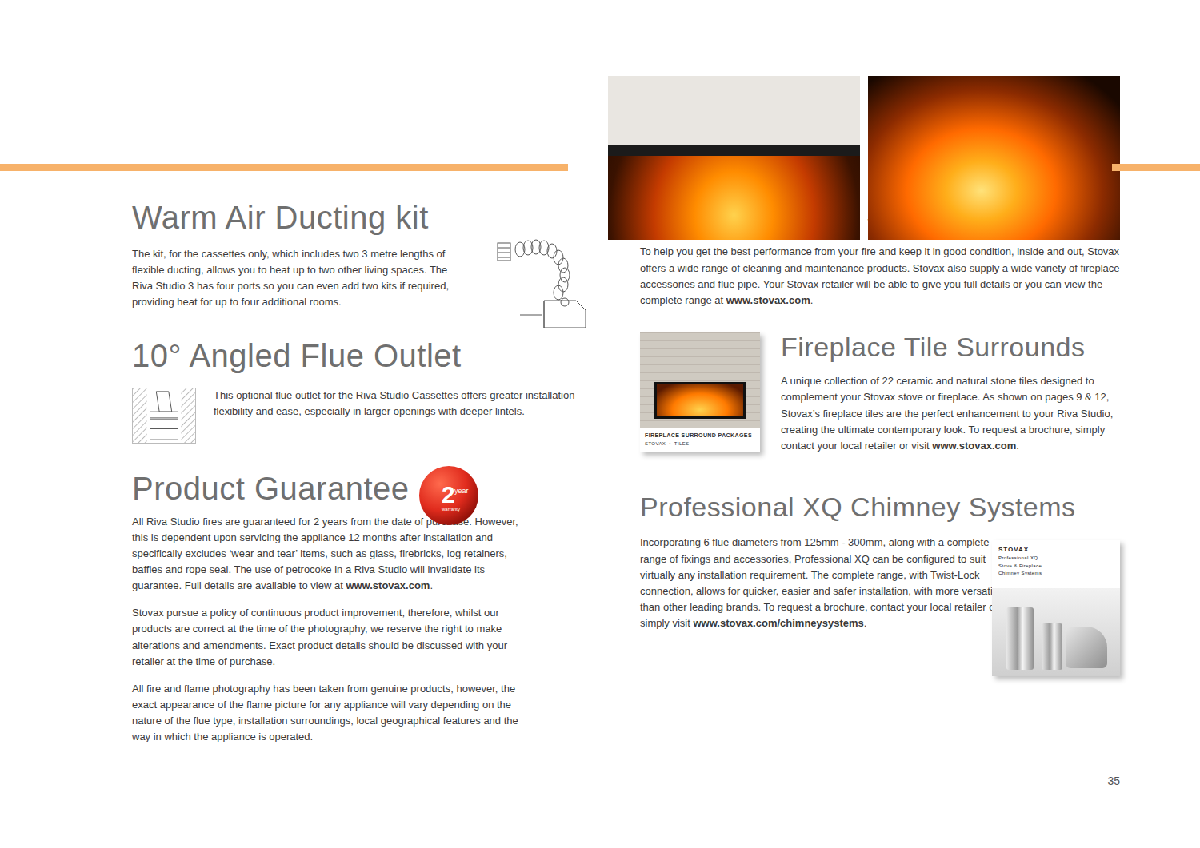Warm Air Ducting kit
The kit, for the cassettes only, which includes two 3 metre lengths of flexible ducting, allows you to heat up to two other living spaces. The Riva Studio 3 has four ports so you can even add two kits if required, providing heat for up to four additional rooms.
10° Angled Flue Outlet
This optional flue outlet for the Riva Studio Cassettes offers greater installation flexibility and ease, especially in larger openings with deeper lintels.
Product Guarantee
2 year warranty
All Riva Studio fires are guaranteed for 2 years from the date of purchase. However, this is dependent upon servicing the appliance 12 months after installation and specifically excludes ‘wear and tear’ items, such as glass, firebricks, log retainers, baffles and rope seal. The use of petrocoke in a Riva Studio will invalidate its guarantee. Full details are available to view at www.stovax.com.
Stovax pursue a policy of continuous product improvement, therefore, whilst our products are correct at the time of the photography, we reserve the right to make alterations and amendments. Exact product details should be discussed with your retailer at the time of purchase.
All fire and flame photography has been taken from genuine products, however, the exact appearance of the flame picture for any appliance will vary depending on the nature of the flue type, installation surroundings, local geographical features and the way in which the appliance is operated.
Care of your Riva Studio
To help you get the best performance from your fire and keep it in good condition, inside and out, Stovax offers a wide range of cleaning and maintenance products. Stovax also supply a wide variety of fireplace accessories and flue pipe. Your Stovax retailer will be able to give you full details or you can view the complete range at www.stovax.com.
FIREPLACE SURROUND PACKAGES STOVAX • TILES
Fireplace Tile Surrounds
A unique collection of 22 ceramic and natural stone tiles designed to complement your Stovax stove or fireplace. As shown on pages 9 & 12, Stovax’s fireplace tiles are the perfect enhancement to your Riva Studio, creating the ultimate contemporary look. To request a brochure, simply contact your local retailer or visit www.stovax.com.
Professional XQ Chimney Systems
Incorporating 6 flue diameters from 125mm - 300mm, along with a complete range of fixings and accessories, Professional XQ can be configured to suit virtually any installation requirement. The complete range, with Twist-Lock connection, allows for quicker, easier and safer installation, with more versatility than other leading brands. To request a brochure, contact your local retailer or simply visit www.stovax.com/chimneysystems.
STOVAX
Professional XQ
Stove & Fireplace
Chimney Systems
35